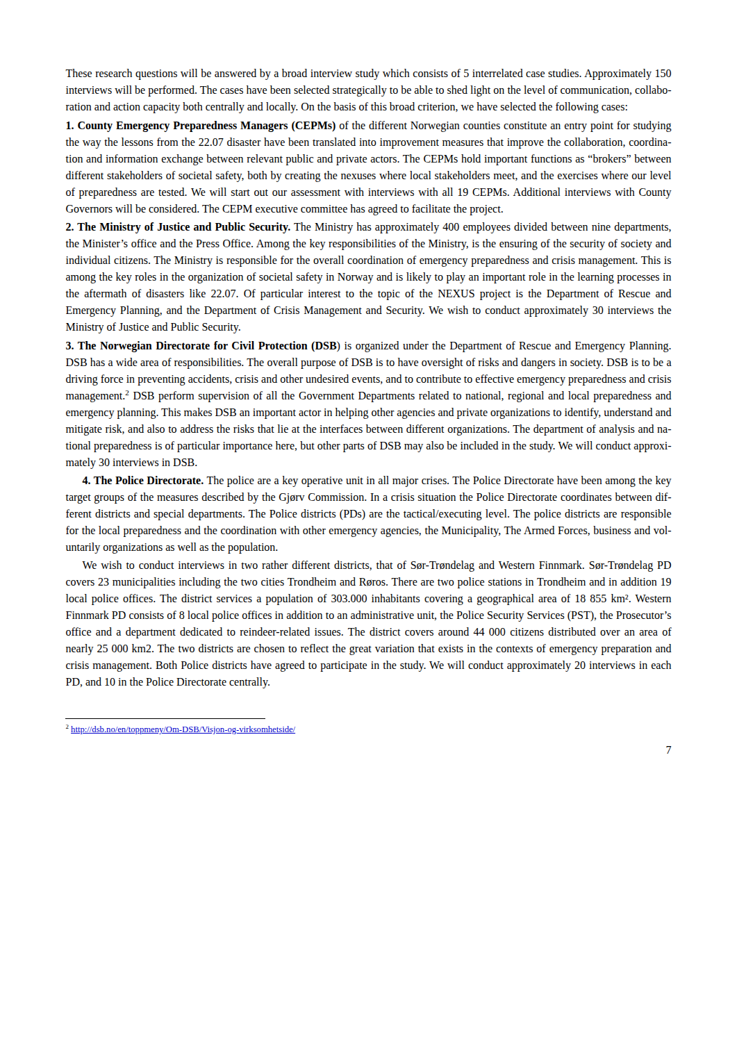These research questions will be answered by a broad interview study which consists of 5 interrelated case studies. Approximately 150 interviews will be performed. The cases have been selected strategically to be able to shed light on the level of communication, collaboration and action capacity both centrally and locally. On the basis of this broad criterion, we have selected the following cases:
1. County Emergency Preparedness Managers (CEPMs) of the different Norwegian counties constitute an entry point for studying the way the lessons from the 22.07 disaster have been translated into improvement measures that improve the collaboration, coordination and information exchange between relevant public and private actors. The CEPMs hold important functions as “brokers” between different stakeholders of societal safety, both by creating the nexuses where local stakeholders meet, and the exercises where our level of preparedness are tested. We will start out our assessment with interviews with all 19 CEPMs. Additional interviews with County Governors will be considered. The CEPM executive committee has agreed to facilitate the project.
2. The Ministry of Justice and Public Security. The Ministry has approximately 400 employees divided between nine departments, the Minister’s office and the Press Office. Among the key responsibilities of the Ministry, is the ensuring of the security of society and individual citizens. The Ministry is responsible for the overall coordination of emergency preparedness and crisis management. This is among the key roles in the organization of societal safety in Norway and is likely to play an important role in the learning processes in the aftermath of disasters like 22.07. Of particular interest to the topic of the NEXUS project is the Department of Rescue and Emergency Planning, and the Department of Crisis Management and Security. We wish to conduct approximately 30 interviews the Ministry of Justice and Public Security.
3. The Norwegian Directorate for Civil Protection (DSB) is organized under the Department of Rescue and Emergency Planning. DSB has a wide area of responsibilities. The overall purpose of DSB is to have oversight of risks and dangers in society. DSB is to be a driving force in preventing accidents, crisis and other undesired events, and to contribute to effective emergency preparedness and crisis management.2 DSB perform supervision of all the Government Departments related to national, regional and local preparedness and emergency planning. This makes DSB an important actor in helping other agencies and private organizations to identify, understand and mitigate risk, and also to address the risks that lie at the interfaces between different organizations. The department of analysis and national preparedness is of particular importance here, but other parts of DSB may also be included in the study. We will conduct approximately 30 interviews in DSB.
4. The Police Directorate. The police are a key operative unit in all major crises. The Police Directorate have been among the key target groups of the measures described by the Gjørv Commission. In a crisis situation the Police Directorate coordinates between different districts and special departments. The Police districts (PDs) are the tactical/executing level. The police districts are responsible for the local preparedness and the coordination with other emergency agencies, the Municipality, The Armed Forces, business and voluntarily organizations as well as the population.
We wish to conduct interviews in two rather different districts, that of Sør-Trøndelag and Western Finnmark. Sør-Trøndelag PD covers 23 municipalities including the two cities Trondheim and Røros. There are two police stations in Trondheim and in addition 19 local police offices. The district services a population of 303.000 inhabitants covering a geographical area of 18 855 km². Western Finnmark PD consists of 8 local police offices in addition to an administrative unit, the Police Security Services (PST), the Prosecutor’s office and a department dedicated to reindeer-related issues. The district covers around 44 000 citizens distributed over an area of nearly 25 000 km2. The two districts are chosen to reflect the great variation that exists in the contexts of emergency preparation and crisis management. Both Police districts have agreed to participate in the study. We will conduct approximately 20 interviews in each PD, and 10 in the Police Directorate centrally.
2 http://dsb.no/en/toppmeny/Om-DSB/Visjon-og-virksomhetside/
7